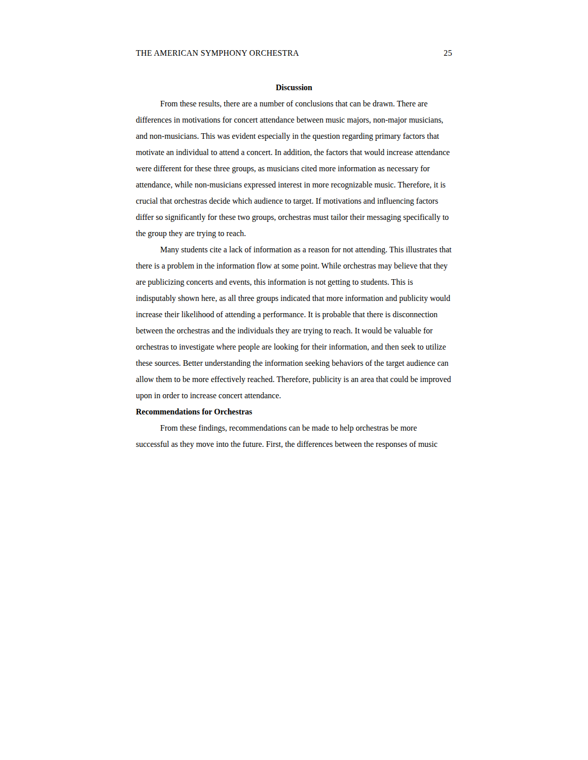The American Symphony Orchestra 25
Discussion
From these results, there are a number of conclusions that can be drawn. There are differences in motivations for concert attendance between music majors, non-major musicians, and non-musicians. This was evident especially in the question regarding primary factors that motivate an individual to attend a concert. In addition, the factors that would increase attendance were different for these three groups, as musicians cited more information as necessary for attendance, while non-musicians expressed interest in more recognizable music. Therefore, it is crucial that orchestras decide which audience to target. If motivations and influencing factors differ so significantly for these two groups, orchestras must tailor their messaging specifically to the group they are trying to reach.
Many students cite a lack of information as a reason for not attending. This illustrates that there is a problem in the information flow at some point. While orchestras may believe that they are publicizing concerts and events, this information is not getting to students. This is indisputably shown here, as all three groups indicated that more information and publicity would increase their likelihood of attending a performance. It is probable that there is disconnection between the orchestras and the individuals they are trying to reach. It would be valuable for orchestras to investigate where people are looking for their information, and then seek to utilize these sources. Better understanding the information seeking behaviors of the target audience can allow them to be more effectively reached. Therefore, publicity is an area that could be improved upon in order to increase concert attendance.
Recommendations for Orchestras
From these findings, recommendations can be made to help orchestras be more successful as they move into the future. First, the differences between the responses of music